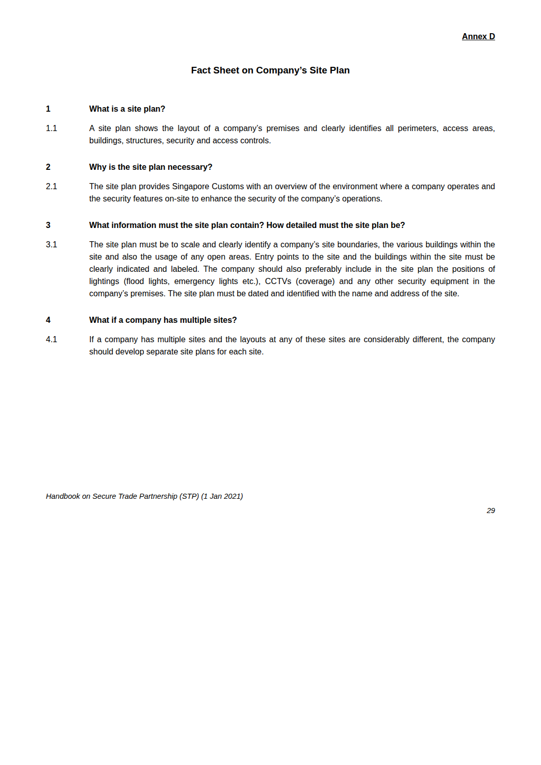Annex D
Fact Sheet on Company’s Site Plan
1 What is a site plan?
1.1 A site plan shows the layout of a company’s premises and clearly identifies all perimeters, access areas, buildings, structures, security and access controls.
2 Why is the site plan necessary?
2.1 The site plan provides Singapore Customs with an overview of the environment where a company operates and the security features on-site to enhance the security of the company’s operations.
3 What information must the site plan contain? How detailed must the site plan be?
3.1 The site plan must be to scale and clearly identify a company’s site boundaries, the various buildings within the site and also the usage of any open areas. Entry points to the site and the buildings within the site must be clearly indicated and labeled. The company should also preferably include in the site plan the positions of lightings (flood lights, emergency lights etc.), CCTVs (coverage) and any other security equipment in the company’s premises. The site plan must be dated and identified with the name and address of the site.
4 What if a company has multiple sites?
4.1 If a company has multiple sites and the layouts at any of these sites are considerably different, the company should develop separate site plans for each site.
Handbook on Secure Trade Partnership (STP) (1 Jan 2021)
29